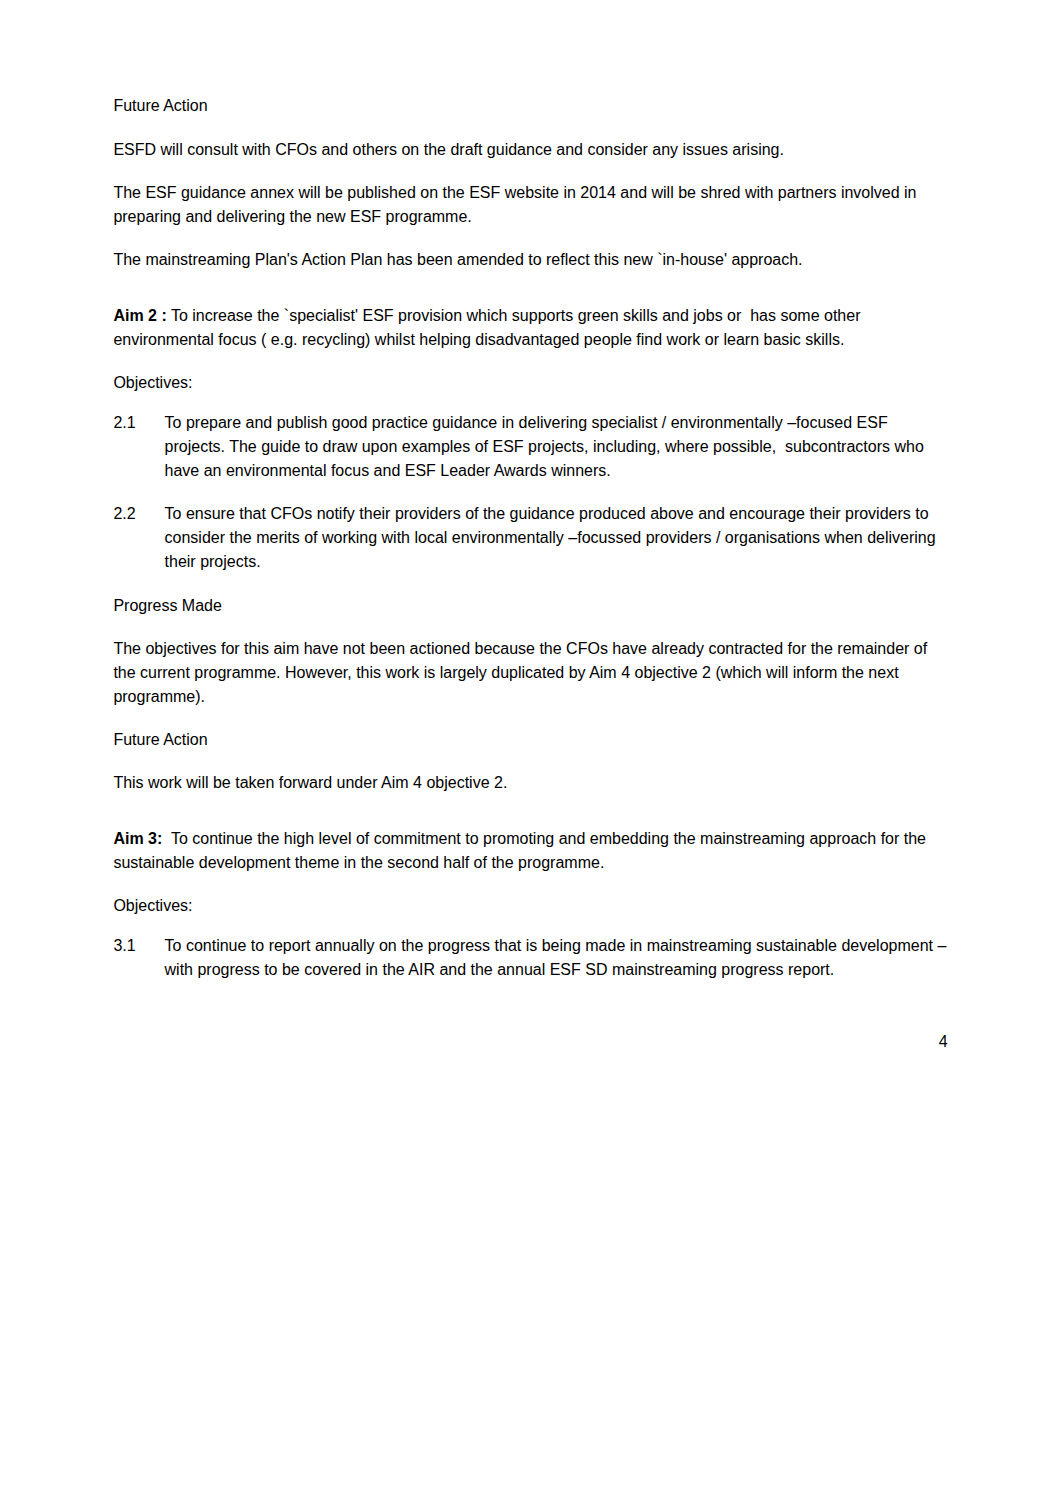Future Action
ESFD will consult with CFOs and others on the draft guidance and consider any issues arising.
The ESF guidance annex will be published on the ESF website in 2014 and will be shred with partners involved in preparing and delivering the new ESF programme.
The mainstreaming Plan's Action Plan has been amended to reflect this new `in-house' approach.
Aim 2 : To increase the `specialist' ESF provision which supports green skills and jobs or has some other environmental focus ( e.g. recycling) whilst helping disadvantaged people find work or learn basic skills.
Objectives:
2.1
To prepare and publish good practice guidance in delivering specialist / environmentally –focused ESF projects. The guide to draw upon examples of ESF projects, including, where possible, subcontractors who have an environmental focus and ESF Leader Awards winners.
2.2
To ensure that CFOs notify their providers of the guidance produced above and encourage their providers to consider the merits of working with local environmentally –focussed providers / organisations when delivering their projects.
Progress Made
The objectives for this aim have not been actioned because the CFOs have already contracted for the remainder of the current programme. However, this work is largely duplicated by Aim 4 objective 2 (which will inform the next programme).
Future Action
This work will be taken forward under Aim 4 objective 2.
Aim 3: To continue the high level of commitment to promoting and embedding the mainstreaming approach for the sustainable development theme in the second half of the programme.
Objectives:
3.1
To continue to report annually on the progress that is being made in mainstreaming sustainable development – with progress to be covered in the AIR and the annual ESF SD mainstreaming progress report.
4